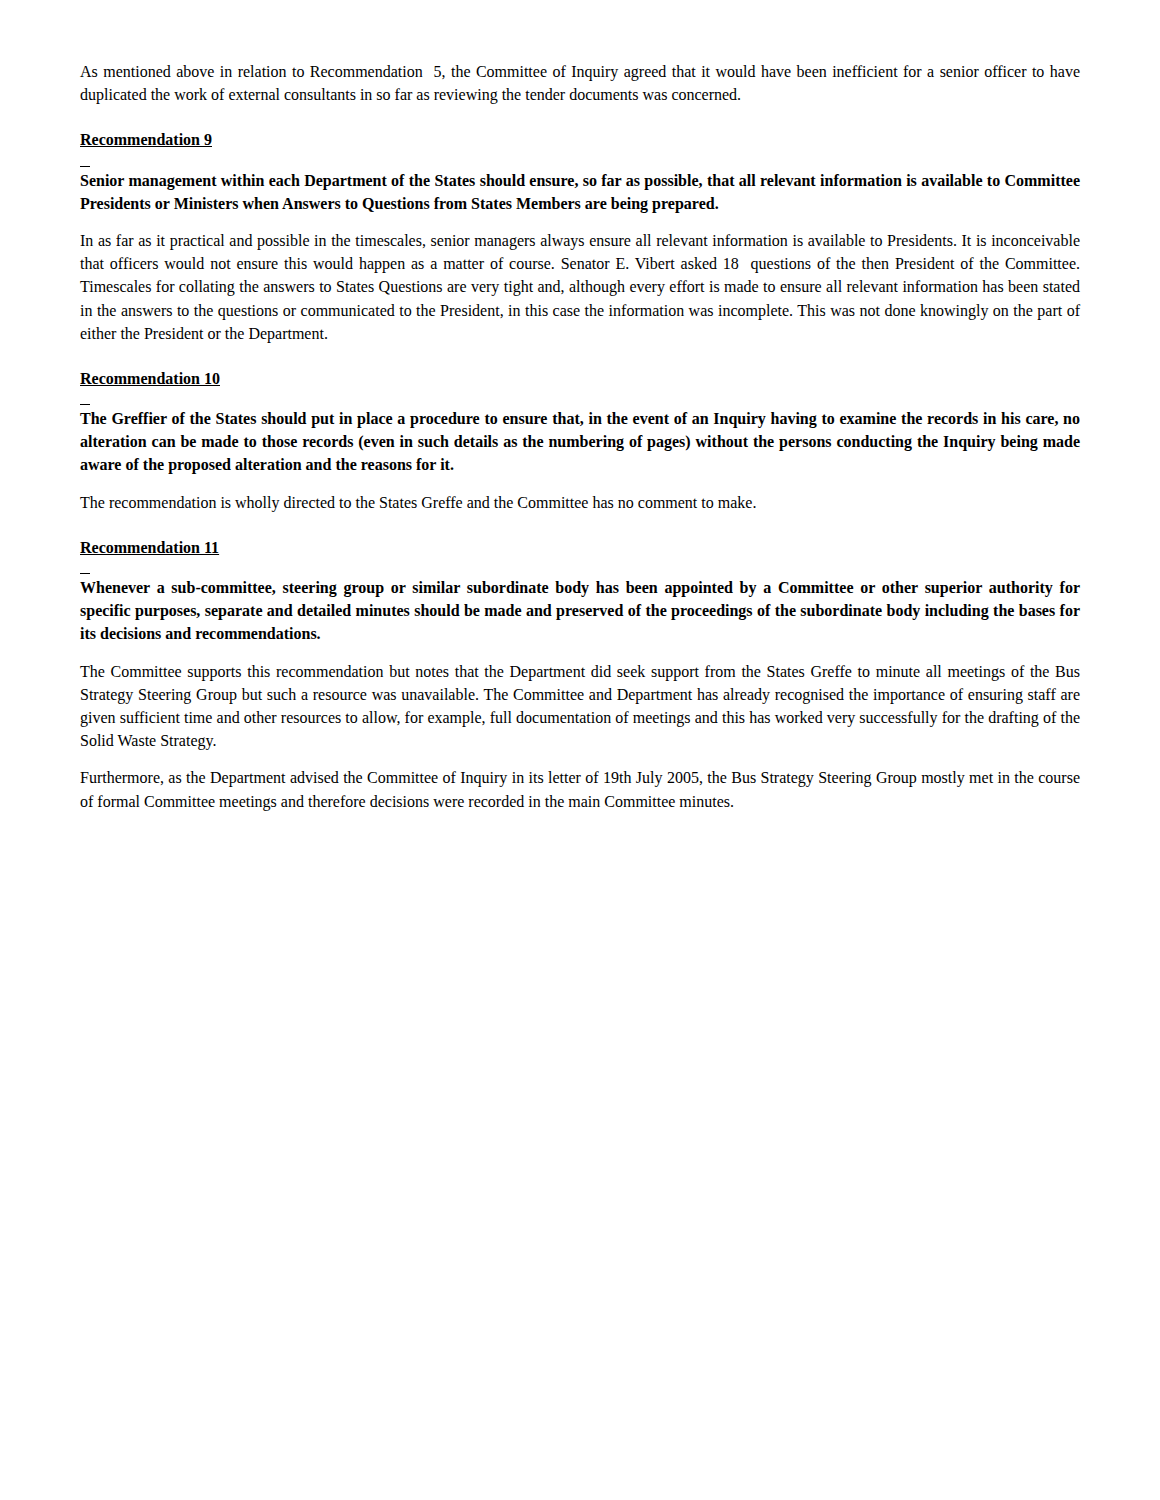As mentioned above in relation to Recommendation 5, the Committee of Inquiry agreed that it would have been inefficient for a senior officer to have duplicated the work of external consultants in so far as reviewing the tender documents was concerned.
Recommendation 9
Senior management within each Department of the States should ensure, so far as possible, that all relevant information is available to Committee Presidents or Ministers when Answers to Questions from States Members are being prepared.
In as far as it practical and possible in the timescales, senior managers always ensure all relevant information is available to Presidents. It is inconceivable that officers would not ensure this would happen as a matter of course. Senator E. Vibert asked 18 questions of the then President of the Committee. Timescales for collating the answers to States Questions are very tight and, although every effort is made to ensure all relevant information has been stated in the answers to the questions or communicated to the President, in this case the information was incomplete. This was not done knowingly on the part of either the President or the Department.
Recommendation 10
The Greffier of the States should put in place a procedure to ensure that, in the event of an Inquiry having to examine the records in his care, no alteration can be made to those records (even in such details as the numbering of pages) without the persons conducting the Inquiry being made aware of the proposed alteration and the reasons for it.
The recommendation is wholly directed to the States Greffe and the Committee has no comment to make.
Recommendation 11
Whenever a sub-committee, steering group or similar subordinate body has been appointed by a Committee or other superior authority for specific purposes, separate and detailed minutes should be made and preserved of the proceedings of the subordinate body including the bases for its decisions and recommendations.
The Committee supports this recommendation but notes that the Department did seek support from the States Greffe to minute all meetings of the Bus Strategy Steering Group but such a resource was unavailable. The Committee and Department has already recognised the importance of ensuring staff are given sufficient time and other resources to allow, for example, full documentation of meetings and this has worked very successfully for the drafting of the Solid Waste Strategy.
Furthermore, as the Department advised the Committee of Inquiry in its letter of 19th July 2005, the Bus Strategy Steering Group mostly met in the course of formal Committee meetings and therefore decisions were recorded in the main Committee minutes.